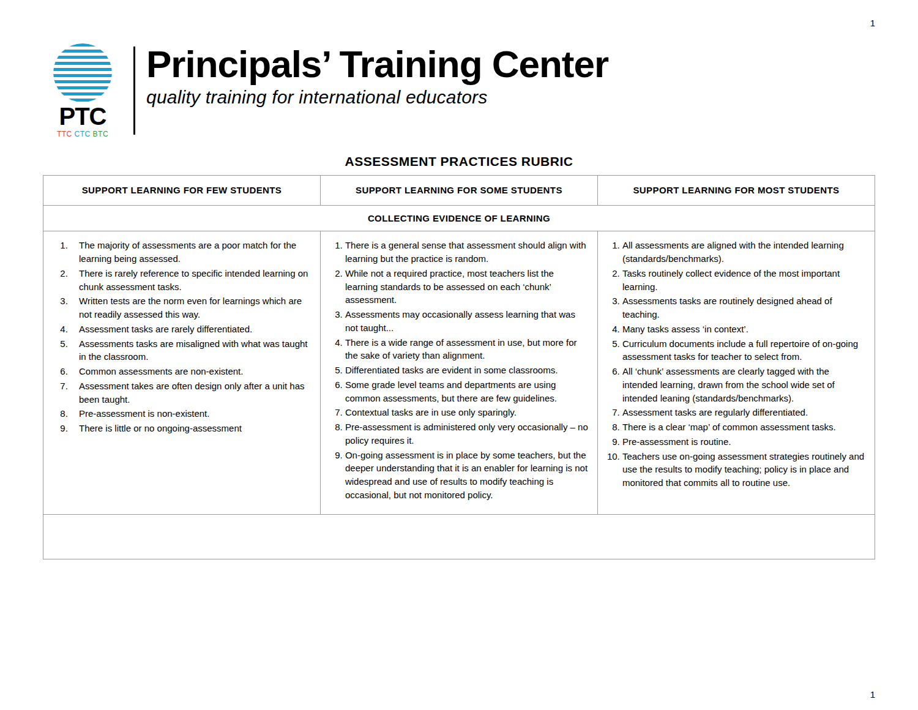1
PTC
TTC CTC BTC
Principals’ Training Center
quality training for international educators
ASSESSMENT PRACTICES RUBRIC
| SUPPORT LEARNING FOR FEW STUDENTS | SUPPORT LEARNING FOR SOME STUDENTS | SUPPORT LEARNING FOR MOST STUDENTS |
| --- | --- | --- |
| COLLECTING EVIDENCE OF LEARNING |
| The majority of assessments are a poor match for the learning being assessed. There is rarely reference to specific intended learning on chunk assessment tasks. Written tests are the norm even for learnings which are not readily assessed this way. Assessment tasks are rarely differentiated. Assessments tasks are misaligned with what was taught in the classroom. Common assessments are non-existent. Assessment takes are often design only after a unit has been taught. Pre-assessment is non-existent. There is little or no ongoing-assessment | There is a general sense that assessment should align with learning but the practice is random. While not a required practice, most teachers list the learning standards to be assessed on each ‘chunk’ assessment. Assessments may occasionally assess learning that was not taught... There is a wide range of assessment in use, but more for the sake of variety than alignment. Differentiated tasks are evident in some classrooms. Some grade level teams and departments are using common assessments, but there are few guidelines. Contextual tasks are in use only sparingly. Pre-assessment is administered only very occasionally – no policy requires it. On-going assessment is in place by some teachers, but the deeper understanding that it is an enabler for learning is not widespread and use of results to modify teaching is occasional, but not monitored policy. | All assessments are aligned with the intended learning (standards/benchmarks). Tasks routinely collect evidence of the most important learning. Assessments tasks are routinely designed ahead of teaching. Many tasks assess ‘in context’. Curriculum documents include a full repertoire of on-going assessment tasks for teacher to select from. All ‘chunk’ assessments are clearly tagged with the intended learning, drawn from the school wide set of intended leaning (standards/benchmarks). Assessment tasks are regularly differentiated. There is a clear ‘map’ of common assessment tasks. Pre-assessment is routine. Teachers use on-going assessment strategies routinely and use the results to modify teaching; policy is in place and monitored that commits all to routine use. |
1